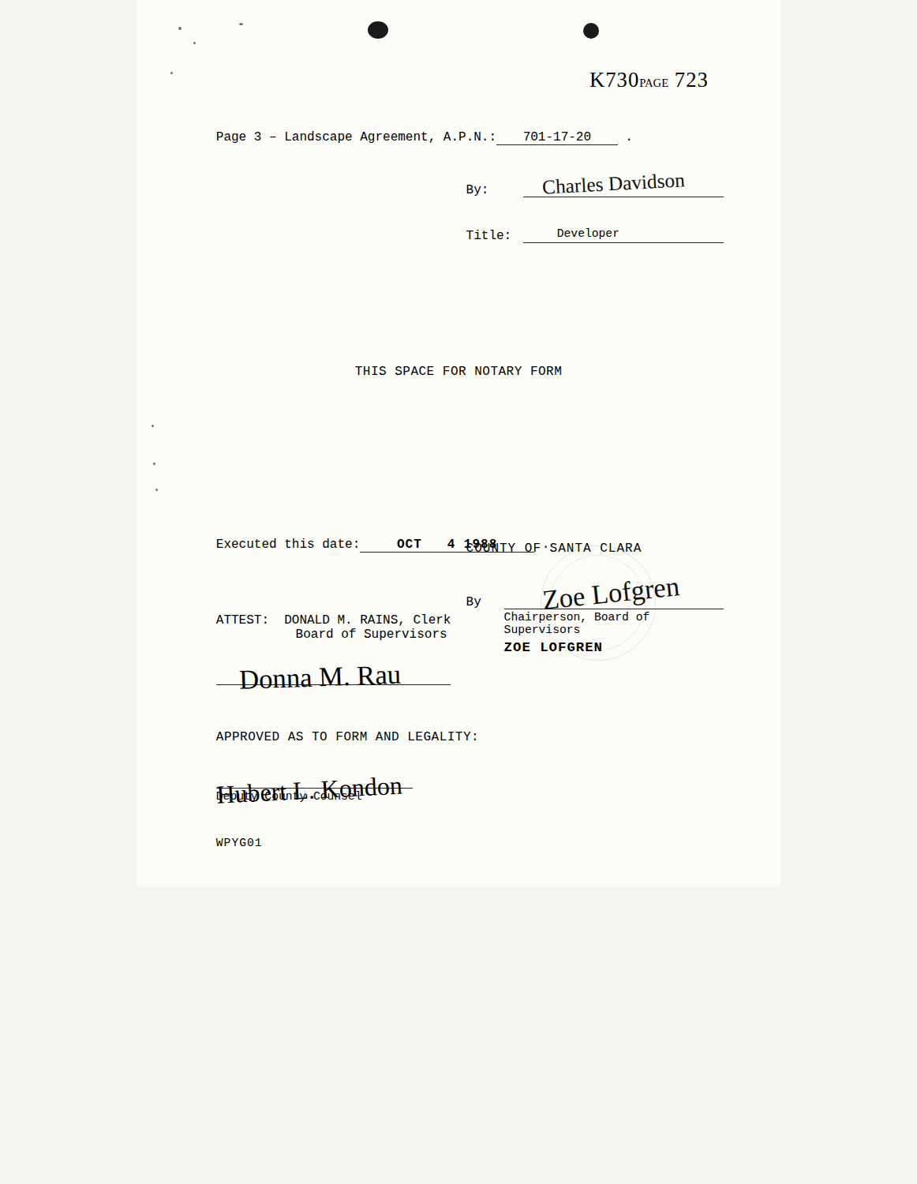K730PAGE 723
Page 3 – Landscape Agreement, A.P.N.:701-17-20 .
By:
Charles Davidson
Title:
Developer
THIS SPACE FOR NOTARY FORM
Executed this date:OCT 4 1988 .
COUNTY OF SANTA CLARA
By
Zoe Lofgren
Chairperson, Board of Supervisors
ZOE LOFGREN
ATTEST: DONALD M. RAINS, Clerk
Board of Supervisors
Donna M. Rau
APPROVED AS TO FORM AND LEGALITY:
Hubert L. Kondon
Deputy County Counsel
WPYG01